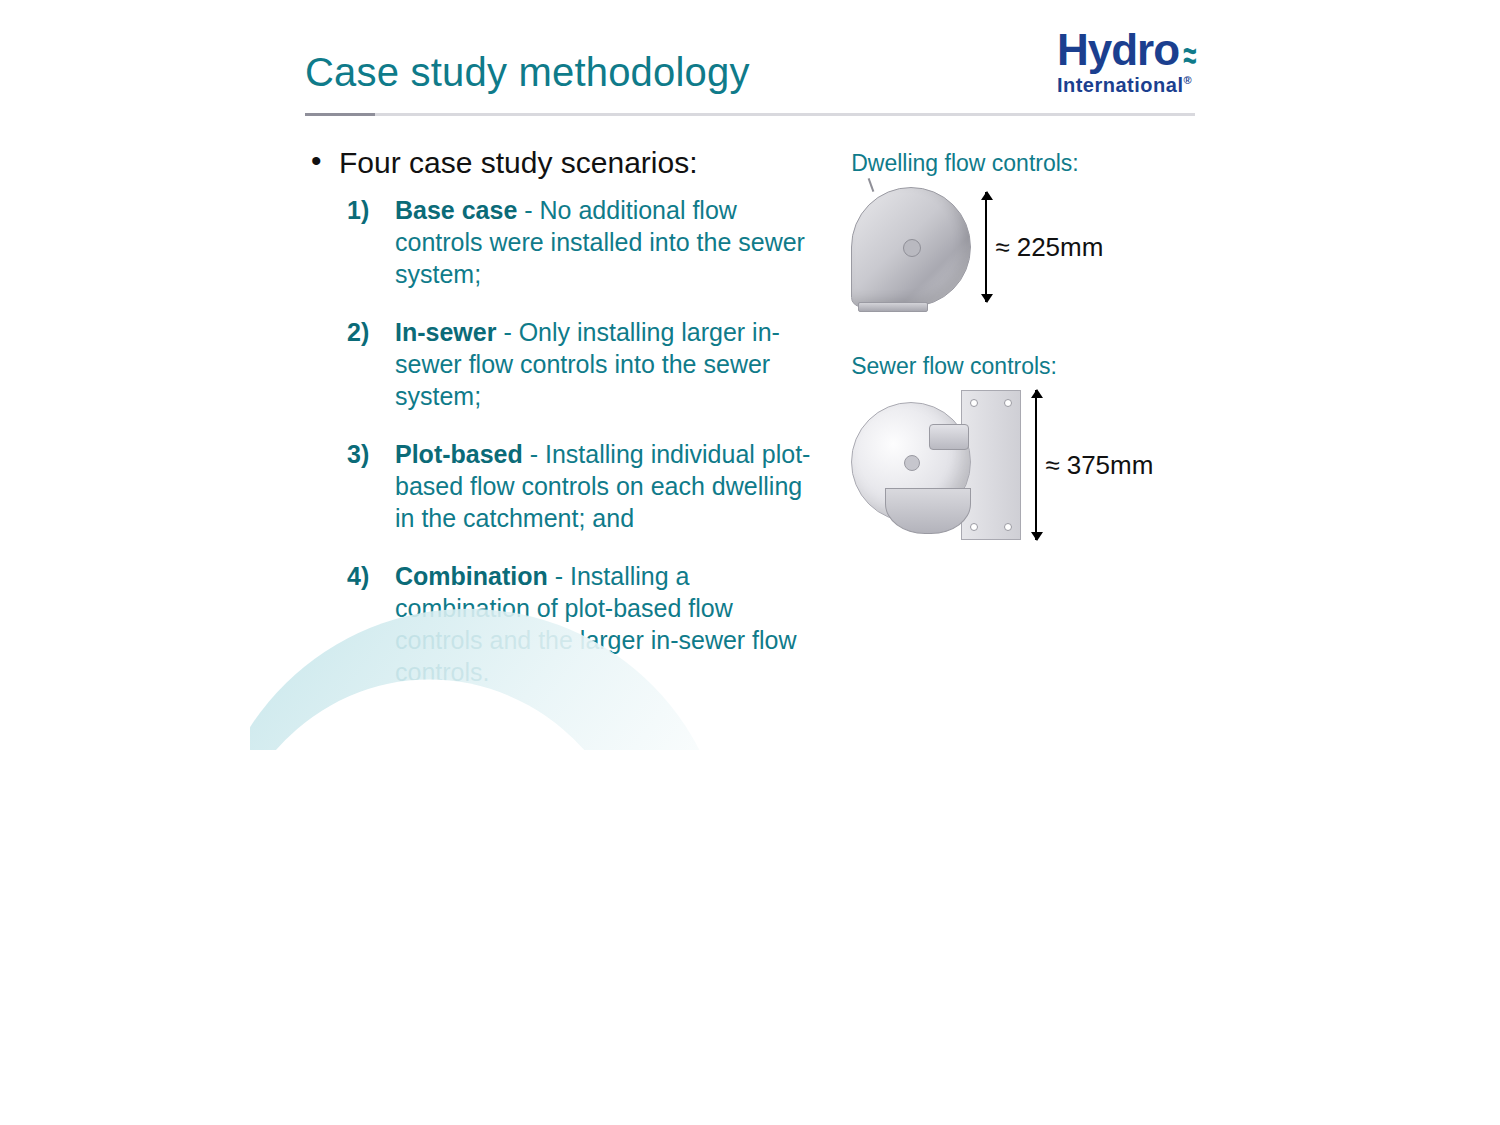Hydro≈
International®
Case study methodology
Four case study scenarios:
Base case - No additional flow controls were installed into the sewer system;
In-sewer - Only installing larger in-sewer flow controls into the sewer system;
Plot-based - Installing individual plot-based flow controls on each dwelling in the catchment; and
Combination - Installing a combination of plot-based flow controls and the larger in-sewer flow controls.
Dwelling flow controls:
≈ 225mm
Sewer flow controls:
≈ 375mm